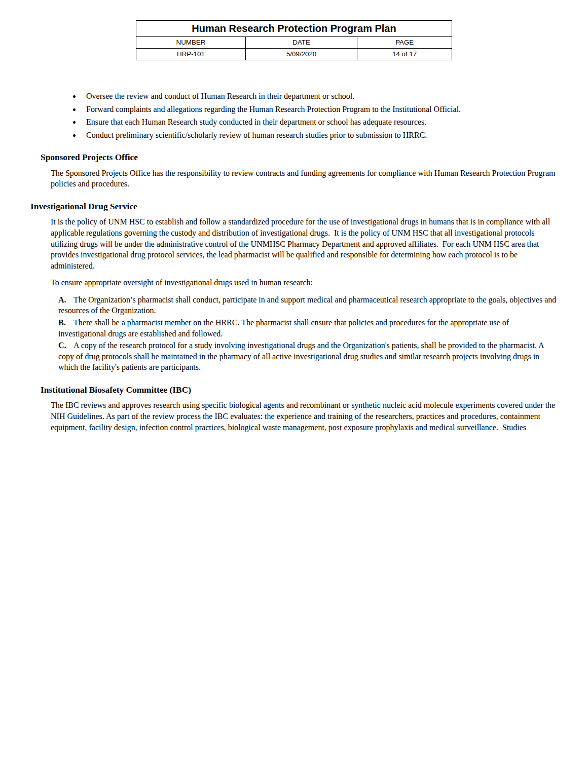| Human Research Protection Program Plan |
| NUMBER | DATE | PAGE |
| HRP-101 | 5/09/2020 | 14 of 17 |
Oversee the review and conduct of Human Research in their department or school.
Forward complaints and allegations regarding the Human Research Protection Program to the Institutional Official.
Ensure that each Human Research study conducted in their department or school has adequate resources.
Conduct preliminary scientific/scholarly review of human research studies prior to submission to HRRC.
Sponsored Projects Office
The Sponsored Projects Office has the responsibility to review contracts and funding agreements for compliance with Human Research Protection Program policies and procedures.
Investigational Drug Service
It is the policy of UNM HSC to establish and follow a standardized procedure for the use of investigational drugs in humans that is in compliance with all applicable regulations governing the custody and distribution of investigational drugs. It is the policy of UNM HSC that all investigational protocols utilizing drugs will be under the administrative control of the UNMHSC Pharmacy Department and approved affiliates. For each UNM HSC area that provides investigational drug protocol services, the lead pharmacist will be qualified and responsible for determining how each protocol is to be administered.
To ensure appropriate oversight of investigational drugs used in human research:
A. The Organization’s pharmacist shall conduct, participate in and support medical and pharmaceutical research appropriate to the goals, objectives and resources of the Organization.
B. There shall be a pharmacist member on the HRRC. The pharmacist shall ensure that policies and procedures for the appropriate use of investigational drugs are established and followed.
C. A copy of the research protocol for a study involving investigational drugs and the Organization's patients, shall be provided to the pharmacist. A copy of drug protocols shall be maintained in the pharmacy of all active investigational drug studies and similar research projects involving drugs in which the facility's patients are participants.
Institutional Biosafety Committee (IBC)
The IBC reviews and approves research using specific biological agents and recombinant or synthetic nucleic acid molecule experiments covered under the NIH Guidelines. As part of the review process the IBC evaluates: the experience and training of the researchers, practices and procedures, containment equipment, facility design, infection control practices, biological waste management, post exposure prophylaxis and medical surveillance. Studies